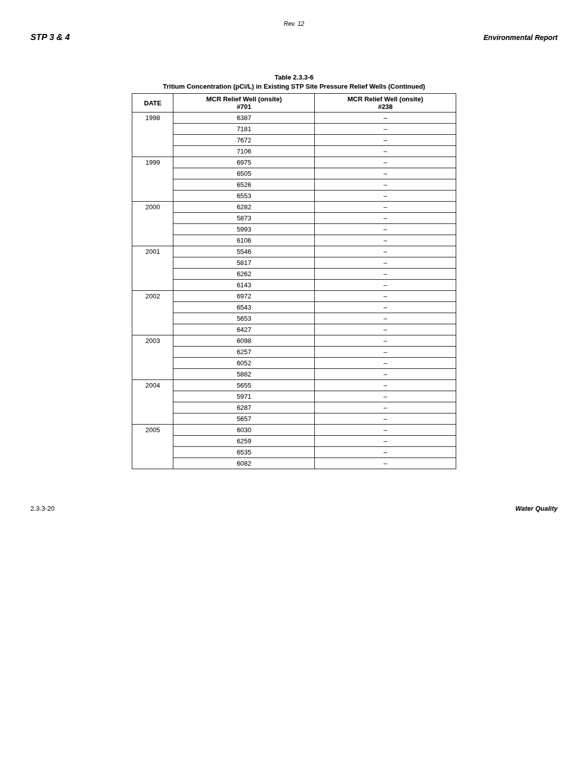Rev. 12
STP 3 & 4
Environmental Report
Table 2.3.3-6
Tritium Concentration (pCi/L) in Existing STP Site Pressure Relief Wells (Continued)
| DATE | MCR Relief Well (onsite) #701 | MCR Relief Well (onsite) #238 |
| --- | --- | --- |
| 1998 | 6387 | – |
| 7181 | – |
| 7672 | – |
| 7106 | – |
| 1999 | 6975 | – |
| 6505 | – |
| 6526 | – |
| 6553 | – |
| 2000 | 6282 | – |
| 5873 | – |
| 5993 | – |
| 6106 | – |
| 2001 | 5546 | – |
| 5817 | – |
| 6262 | – |
| 6143 | – |
| 2002 | 6972 | – |
| 6543 | – |
| 5653 | – |
| 6427 | – |
| 2003 | 6098 | – |
| 6257 | – |
| 6052 | – |
| 5882 | – |
| 2004 | 5655 | – |
| 5971 | – |
| 6287 | – |
| 5657 | – |
| 2005 | 6030 | – |
| 6259 | – |
| 6535 | – |
| 6082 | – |
2.3.3-20
Water Quality